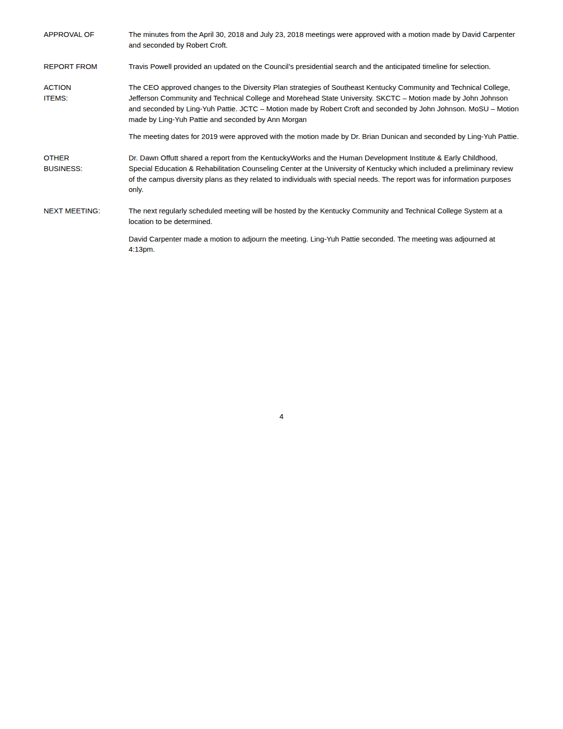| APPROVAL OF | The minutes from the April 30, 2018 and July 23, 2018 meetings were approved with a motion made by David Carpenter and seconded by Robert Croft. |
| REPORT FROM | Travis Powell provided an updated on the Council’s presidential search and the anticipated timeline for selection. |
| ACTION ITEMS: | The CEO approved changes to the Diversity Plan strategies of Southeast Kentucky Community and Technical College, Jefferson Community and Technical College and Morehead State University. SKCTC – Motion made by John Johnson and seconded by Ling-Yuh Pattie. JCTC – Motion made by Robert Croft and seconded by John Johnson. MoSU – Motion made by Ling-Yuh Pattie and seconded by Ann Morgan The meeting dates for 2019 were approved with the motion made by Dr. Brian Dunican and seconded by Ling-Yuh Pattie. |
| OTHER BUSINESS: | Dr. Dawn Offutt shared a report from the KentuckyWorks and the Human Development Institute & Early Childhood, Special Education & Rehabilitation Counseling Center at the University of Kentucky which included a preliminary review of the campus diversity plans as they related to individuals with special needs. The report was for information purposes only. |
| NEXT MEETING: | The next regularly scheduled meeting will be hosted by the Kentucky Community and Technical College System at a location to be determined. David Carpenter made a motion to adjourn the meeting. Ling-Yuh Pattie seconded. The meeting was adjourned at 4:13pm. |
4